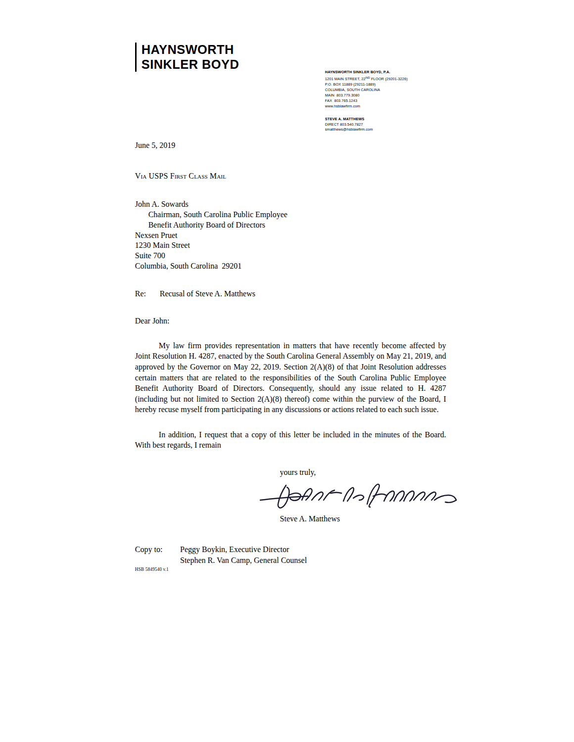HAYNSWORTH
SINKLER BOYD
HAYNSWORTH SINKLER BOYD, P.A.
1201 MAIN STREET, 22ND FLOOR (29201-3226)
P.O. BOX 11889 (29211-1889)
COLUMBIA, SOUTH CAROLINA
MAIN 803.779.3080
FAX 803.765.1243
www.hsblawfirm.com
STEVE A. MATTHEWS
DIRECT 803.540.7827
smatthews@hsblawfirm.com
June 5, 2019
Via USPS First Class Mail
John A. Sowards
Chairman, South Carolina Public Employee Benefit Authority Board of Directors Nexsen Pruet
1230 Main Street
Suite 700
Columbia, South Carolina 29201
Re: Recusal of Steve A. Matthews
Dear John:
My law firm provides representation in matters that have recently become affected by Joint Resolution H. 4287, enacted by the South Carolina General Assembly on May 21, 2019, and approved by the Governor on May 22, 2019. Section 2(A)(8) of that Joint Resolution addresses certain matters that are related to the responsibilities of the South Carolina Public Employee Benefit Authority Board of Directors. Consequently, should any issue related to H. 4287 (including but not limited to Section 2(A)(8) thereof) come within the purview of the Board, I hereby recuse myself from participating in any discussions or actions related to each such issue.
In addition, I request that a copy of this letter be included in the minutes of the Board. With best regards, I remain
yours truly,
Steve A. Matthews
Copy to: Peggy Boykin, Executive Director
Stephen R. Van Camp, General Counsel
HSB 5849540 v.1